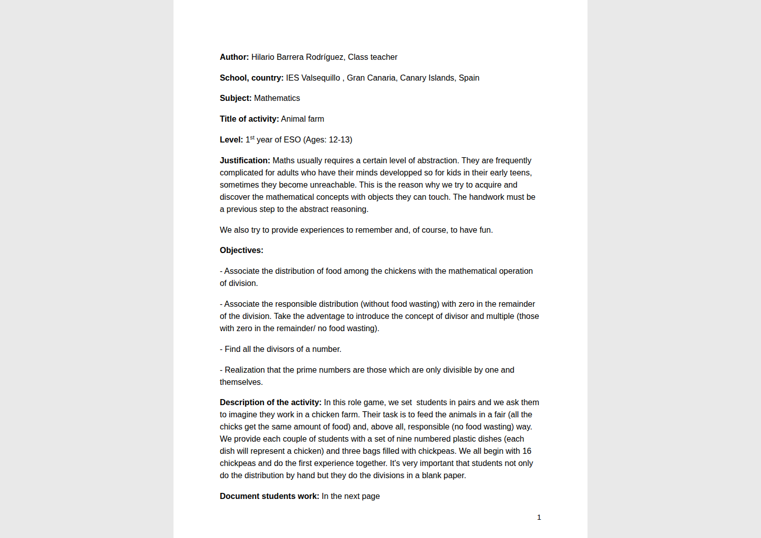Author: Hilario Barrera Rodríguez, Class teacher
School, country: IES Valsequillo , Gran Canaria, Canary Islands, Spain
Subject: Mathematics
Title of activity: Animal farm
Level: 1st year of ESO (Ages: 12-13)
Justification: Maths usually requires a certain level of abstraction. They are frequently complicated for adults who have their minds developped so for kids in their early teens, sometimes they become unreachable. This is the reason why we try to acquire and discover the mathematical concepts with objects they can touch. The handwork must be a previous step to the abstract reasoning.
We also try to provide experiences to remember and, of course, to have fun.
Objectives:
- Associate the distribution of food among the chickens with the mathematical operation of division.
- Associate the responsible distribution (without food wasting) with zero in the remainder of the division. Take the adventage to introduce the concept of divisor and multiple (those with zero in the remainder/ no food wasting).
- Find all the divisors of a number.
- Realization that the prime numbers are those which are only divisible by one and themselves.
Description of the activity: In this role game, we set students in pairs and we ask them to imagine they work in a chicken farm. Their task is to feed the animals in a fair (all the chicks get the same amount of food) and, above all, responsible (no food wasting) way. We provide each couple of students with a set of nine numbered plastic dishes (each dish will represent a chicken) and three bags filled with chickpeas. We all begin with 16 chickpeas and do the first experience together. It's very important that students not only do the distribution by hand but they do the divisions in a blank paper.
Document students work: In the next page
1